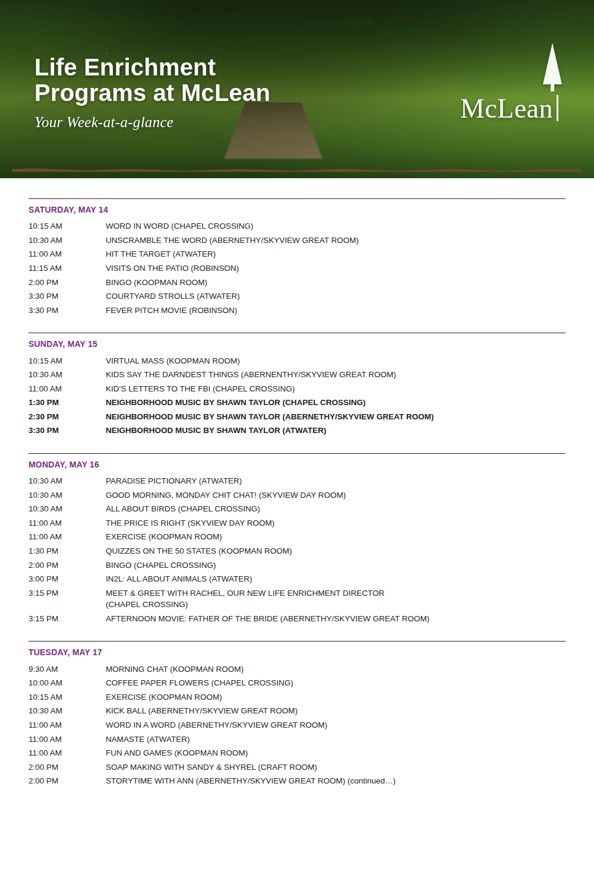Life Enrichment
Programs at McLean
Your Week-at-a-glance
McLean
Saturday, May 14
| 10:15 AM | WORD IN WORD (CHAPEL CROSSING) |
| 10:30 AM | UNSCRAMBLE THE WORD (ABERNETHY/SKYVIEW GREAT ROOM) |
| 11:00 AM | HIT THE TARGET (ATWATER) |
| 11:15 AM | VISITS ON THE PATIO (ROBINSON) |
| 2:00 PM | BINGO (KOOPMAN ROOM) |
| 3:30 PM | COURTYARD STROLLS (ATWATER) |
| 3:30 PM | FEVER PITCH MOVIE (ROBINSON) |
Sunday, May 15
| 10:15 AM | VIRTUAL MASS (KOOPMAN ROOM) |
| 10:30 AM | KIDS SAY THE DARNDEST THINGS (ABERNENTHY/SKYVIEW GREAT ROOM) |
| 11:00 AM | KID’S LETTERS TO THE FBI (CHAPEL CROSSING) |
| 1:30 PM | NEIGHBORHOOD MUSIC BY SHAWN TAYLOR (CHAPEL CROSSING) |
| 2:30 PM | NEIGHBORHOOD MUSIC BY SHAWN TAYLOR (ABERNETHY/SKYVIEW GREAT ROOM) |
| 3:30 PM | NEIGHBORHOOD MUSIC BY SHAWN TAYLOR (ATWATER) |
Monday, May 16
| 10:30 AM | PARADISE PICTIONARY (ATWATER) |
| 10:30 AM | GOOD MORNING, MONDAY CHIT CHAT! (SKYVIEW DAY ROOM) |
| 10:30 AM | ALL ABOUT BIRDS (CHAPEL CROSSING) |
| 11:00 AM | THE PRICE IS RIGHT (SKYVIEW DAY ROOM) |
| 11:00 AM | EXERCISE (KOOPMAN ROOM) |
| 1:30 PM | QUIZZES ON THE 50 STATES (KOOPMAN ROOM) |
| 2:00 PM | BINGO (CHAPEL CROSSING) |
| 3:00 PM | IN2L: ALL ABOUT ANIMALS (ATWATER) |
| 3:15 PM | MEET & GREET WITH RACHEL, OUR NEW LIFE ENRICHMENT DIRECTOR (CHAPEL CROSSING) |
| 3:15 PM | AFTERNOON MOVIE: FATHER OF THE BRIDE (ABERNETHY/SKYVIEW GREAT ROOM) |
Tuesday, May 17
| 9:30 AM | MORNING CHAT (KOOPMAN ROOM) |
| 10:00 AM | COFFEE PAPER FLOWERS (CHAPEL CROSSING) |
| 10:15 AM | EXERCISE (KOOPMAN ROOM) |
| 10:30 AM | KICK BALL (ABERNETHY/SKYVIEW GREAT ROOM) |
| 11:00 AM | WORD IN A WORD (ABERNETHY/SKYVIEW GREAT ROOM) |
| 11:00 AM | NAMASTE (ATWATER) |
| 11:00 AM | FUN AND GAMES (KOOPMAN ROOM) |
| 2:00 PM | SOAP MAKING WITH SANDY & SHYREL (CRAFT ROOM) |
| 2:00 PM | STORYTIME WITH ANN (ABERNETHY/SKYVIEW GREAT ROOM) (continued…) |